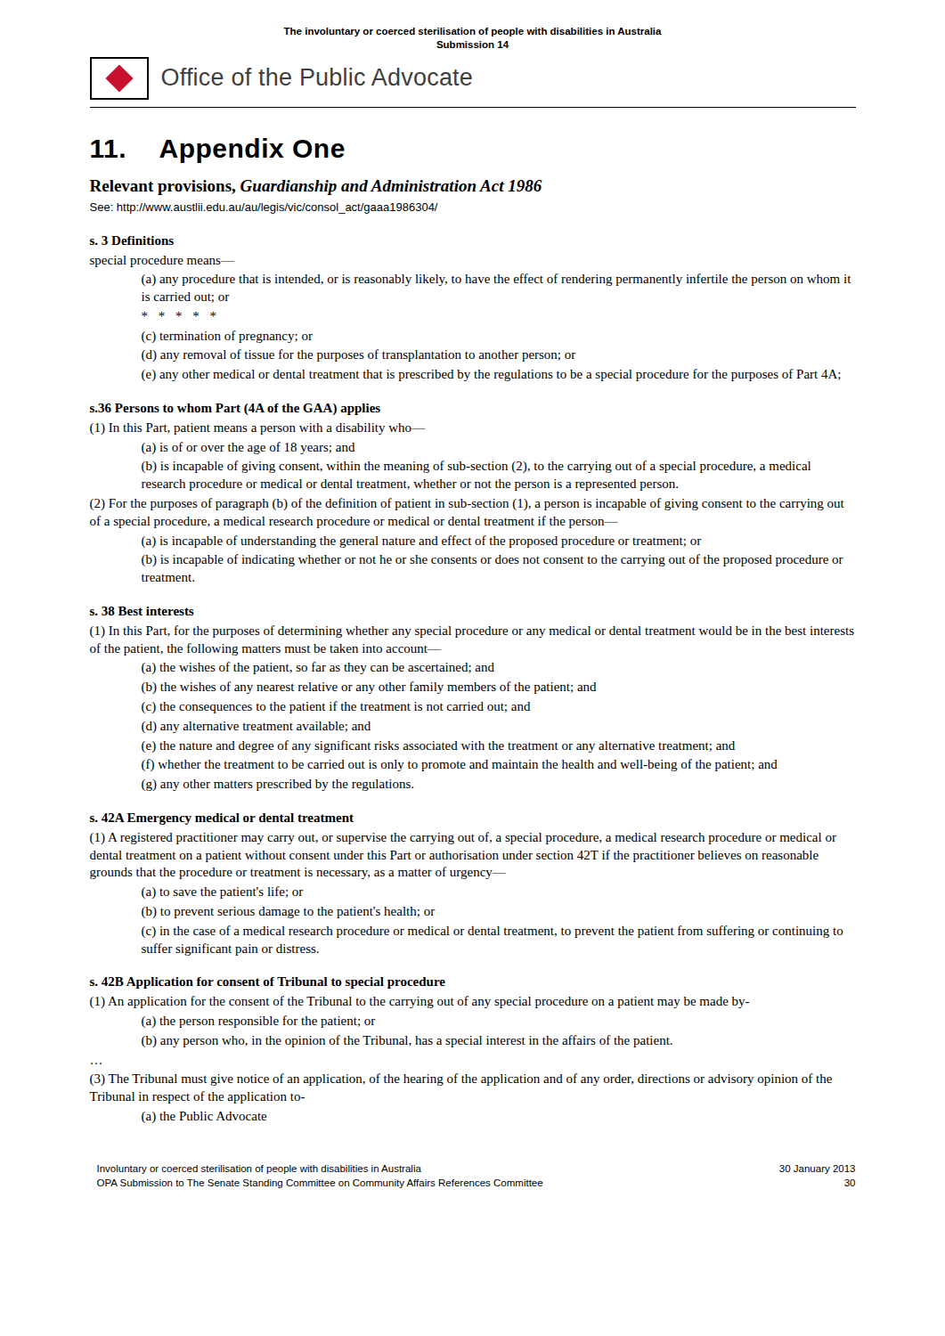The involuntary or coerced sterilisation of people with disabilities in Australia
Submission 14
Office of the Public Advocate
11. Appendix One
Relevant provisions, Guardianship and Administration Act 1986
See: http://www.austlii.edu.au/au/legis/vic/consol_act/gaaa1986304/
s. 3 Definitions
special procedure means—
(a) any procedure that is intended, or is reasonably likely, to have the effect of rendering permanently infertile the person on whom it is carried out; or
* * * * *
(c) termination of pregnancy; or
(d) any removal of tissue for the purposes of transplantation to another person; or
(e) any other medical or dental treatment that is prescribed by the regulations to be a special procedure for the purposes of Part 4A;
s.36 Persons to whom Part (4A of the GAA) applies
(1) In this Part, patient means a person with a disability who—
(a) is of or over the age of 18 years; and
(b) is incapable of giving consent, within the meaning of sub-section (2), to the carrying out of a special procedure, a medical research procedure or medical or dental treatment, whether or not the person is a represented person.
(2) For the purposes of paragraph (b) of the definition of patient in sub-section (1), a person is incapable of giving consent to the carrying out of a special procedure, a medical research procedure or medical or dental treatment if the person—
(a) is incapable of understanding the general nature and effect of the proposed procedure or treatment; or
(b) is incapable of indicating whether or not he or she consents or does not consent to the carrying out of the proposed procedure or treatment.
s. 38 Best interests
(1) In this Part, for the purposes of determining whether any special procedure or any medical or dental treatment would be in the best interests of the patient, the following matters must be taken into account—
(a) the wishes of the patient, so far as they can be ascertained; and
(b) the wishes of any nearest relative or any other family members of the patient; and
(c) the consequences to the patient if the treatment is not carried out; and
(d) any alternative treatment available; and
(e) the nature and degree of any significant risks associated with the treatment or any alternative treatment; and
(f) whether the treatment to be carried out is only to promote and maintain the health and well-being of the patient; and
(g) any other matters prescribed by the regulations.
s. 42A Emergency medical or dental treatment
(1) A registered practitioner may carry out, or supervise the carrying out of, a special procedure, a medical research procedure or medical or dental treatment on a patient without consent under this Part or authorisation under section 42T if the practitioner believes on reasonable grounds that the procedure or treatment is necessary, as a matter of urgency—
(a) to save the patient's life; or
(b) to prevent serious damage to the patient's health; or
(c) in the case of a medical research procedure or medical or dental treatment, to prevent the patient from suffering or continuing to suffer significant pain or distress.
s. 42B Application for consent of Tribunal to special procedure
(1) An application for the consent of the Tribunal to the carrying out of any special procedure on a patient may be made by-
(a) the person responsible for the patient; or
(b) any person who, in the opinion of the Tribunal, has a special interest in the affairs of the patient.
…
(3) The Tribunal must give notice of an application, of the hearing of the application and of any order, directions or advisory opinion of the Tribunal in respect of the application to-
(a) the Public Advocate
| Involuntary or coerced sterilisation of people with disabilities in Australia | 30 January 2013 |
| OPA Submission to The Senate Standing Committee on Community Affairs References Committee | 30 |